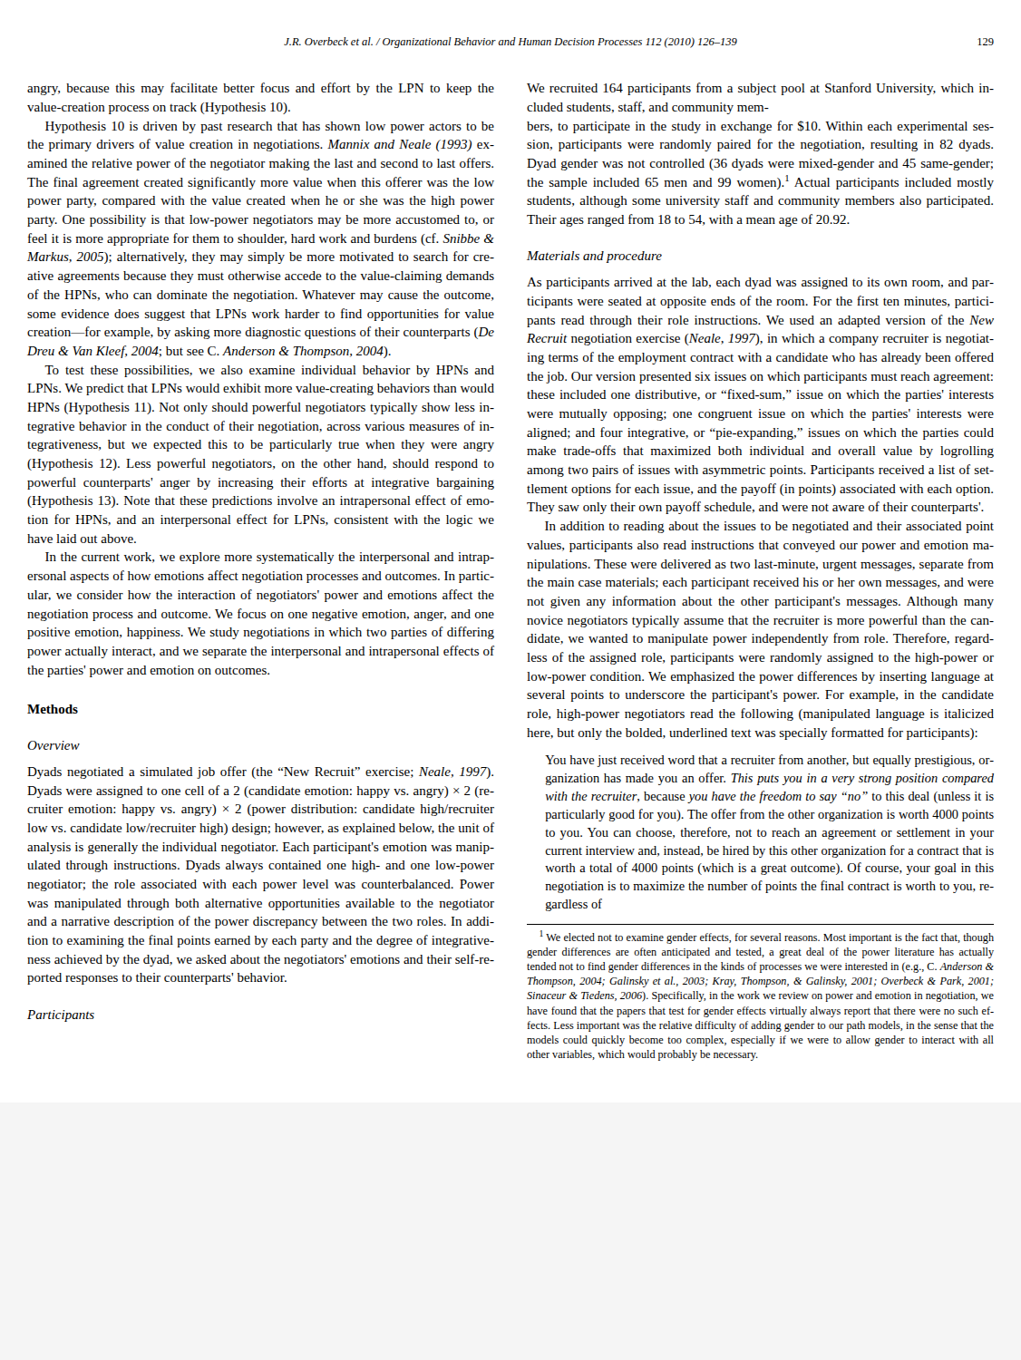J.R. Overbeck et al. / Organizational Behavior and Human Decision Processes 112 (2010) 126–139 129
angry, because this may facilitate better focus and effort by the LPN to keep the value-creation process on track (Hypothesis 10).
Hypothesis 10 is driven by past research that has shown low power actors to be the primary drivers of value creation in negotiations. Mannix and Neale (1993) examined the relative power of the negotiator making the last and second to last offers. The final agreement created significantly more value when this offerer was the low power party, compared with the value created when he or she was the high power party. One possibility is that low-power negotiators may be more accustomed to, or feel it is more appropriate for them to shoulder, hard work and burdens (cf. Snibbe & Markus, 2005); alternatively, they may simply be more motivated to search for creative agreements because they must otherwise accede to the value-claiming demands of the HPNs, who can dominate the negotiation. Whatever may cause the outcome, some evidence does suggest that LPNs work harder to find opportunities for value creation—for example, by asking more diagnostic questions of their counterparts (De Dreu & Van Kleef, 2004; but see C. Anderson & Thompson, 2004).
To test these possibilities, we also examine individual behavior by HPNs and LPNs. We predict that LPNs would exhibit more value-creating behaviors than would HPNs (Hypothesis 11). Not only should powerful negotiators typically show less integrative behavior in the conduct of their negotiation, across various measures of integrativeness, but we expected this to be particularly true when they were angry (Hypothesis 12). Less powerful negotiators, on the other hand, should respond to powerful counterparts' anger by increasing their efforts at integrative bargaining (Hypothesis 13). Note that these predictions involve an intrapersonal effect of emotion for HPNs, and an interpersonal effect for LPNs, consistent with the logic we have laid out above.
In the current work, we explore more systematically the interpersonal and intrapersonal aspects of how emotions affect negotiation processes and outcomes. In particular, we consider how the interaction of negotiators' power and emotions affect the negotiation process and outcome. We focus on one negative emotion, anger, and one positive emotion, happiness. We study negotiations in which two parties of differing power actually interact, and we separate the interpersonal and intrapersonal effects of the parties' power and emotion on outcomes.
Methods
Overview
Dyads negotiated a simulated job offer (the “New Recruit” exercise; Neale, 1997). Dyads were assigned to one cell of a 2 (candidate emotion: happy vs. angry) × 2 (recruiter emotion: happy vs. angry) × 2 (power distribution: candidate high/recruiter low vs. candidate low/recruiter high) design; however, as explained below, the unit of analysis is generally the individual negotiator. Each participant's emotion was manipulated through instructions. Dyads always contained one high- and one low-power negotiator; the role associated with each power level was counterbalanced. Power was manipulated through both alternative opportunities available to the negotiator and a narrative description of the power discrepancy between the two roles. In addition to examining the final points earned by each party and the degree of integrativeness achieved by the dyad, we asked about the negotiators' emotions and their self-reported responses to their counterparts' behavior.
Participants
We recruited 164 participants from a subject pool at Stanford University, which included students, staff, and community mem-
bers, to participate in the study in exchange for $10. Within each experimental session, participants were randomly paired for the negotiation, resulting in 82 dyads. Dyad gender was not controlled (36 dyads were mixed-gender and 45 same-gender; the sample included 65 men and 99 women).1 Actual participants included mostly students, although some university staff and community members also participated. Their ages ranged from 18 to 54, with a mean age of 20.92.
Materials and procedure
As participants arrived at the lab, each dyad was assigned to its own room, and participants were seated at opposite ends of the room. For the first ten minutes, participants read through their role instructions. We used an adapted version of the New Recruit negotiation exercise (Neale, 1997), in which a company recruiter is negotiating terms of the employment contract with a candidate who has already been offered the job. Our version presented six issues on which participants must reach agreement: these included one distributive, or “fixed-sum,” issue on which the parties' interests were mutually opposing; one congruent issue on which the parties' interests were aligned; and four integrative, or “pie-expanding,” issues on which the parties could make trade-offs that maximized both individual and overall value by logrolling among two pairs of issues with asymmetric points. Participants received a list of settlement options for each issue, and the payoff (in points) associated with each option. They saw only their own payoff schedule, and were not aware of their counterparts'.
In addition to reading about the issues to be negotiated and their associated point values, participants also read instructions that conveyed our power and emotion manipulations. These were delivered as two last-minute, urgent messages, separate from the main case materials; each participant received his or her own messages, and were not given any information about the other participant's messages. Although many novice negotiators typically assume that the recruiter is more powerful than the candidate, we wanted to manipulate power independently from role. Therefore, regardless of the assigned role, participants were randomly assigned to the high-power or low-power condition. We emphasized the power differences by inserting language at several points to underscore the participant's power. For example, in the candidate role, high-power negotiators read the following (manipulated language is italicized here, but only the bolded, underlined text was specially formatted for participants):
You have just received word that a recruiter from another, but equally prestigious, organization has made you an offer. This puts you in a very strong position compared with the recruiter, because you have the freedom to say “no” to this deal (unless it is particularly good for you). The offer from the other organization is worth 4000 points to you. You can choose, therefore, not to reach an agreement or settlement in your current interview and, instead, be hired by this other organization for a contract that is worth a total of 4000 points (which is a great outcome). Of course, your goal in this negotiation is to maximize the number of points the final contract is worth to you, regardless of
1 We elected not to examine gender effects, for several reasons. Most important is the fact that, though gender differences are often anticipated and tested, a great deal of the power literature has actually tended not to find gender differences in the kinds of processes we were interested in (e.g., C. Anderson & Thompson, 2004; Galinsky et al., 2003; Kray, Thompson, & Galinsky, 2001; Overbeck & Park, 2001; Sinaceur & Tiedens, 2006). Specifically, in the work we review on power and emotion in negotiation, we have found that the papers that test for gender effects virtually always report that there were no such effects. Less important was the relative difficulty of adding gender to our path models, in the sense that the models could quickly become too complex, especially if we were to allow gender to interact with all other variables, which would probably be necessary.